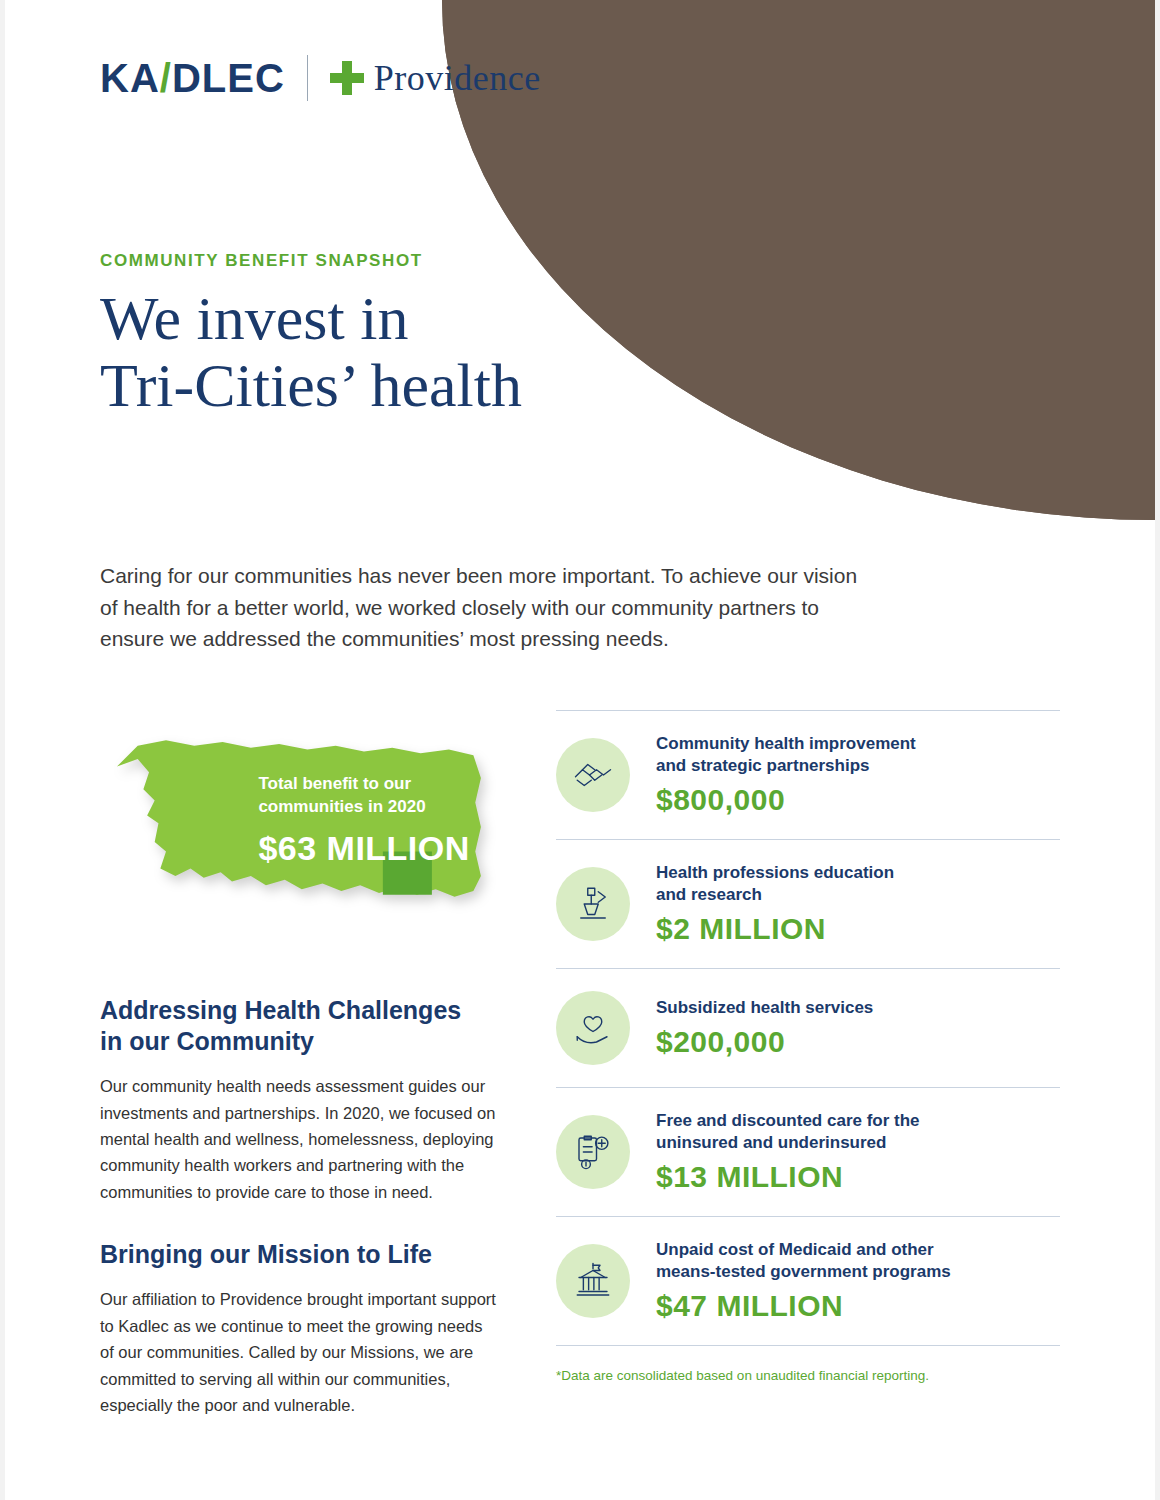KA/DLEC Providence
Community Benefit Snapshot
We invest in
Tri-Cities’ health
Caring for our communities has never been more important. To achieve our vision of health for a better world, we worked closely with our community partners to ensure we addressed the communities’ most pressing needs.
Total benefit to our
communities in 2020 $63 MILLION
Addressing Health Challenges
in our Community
Our community health needs assessment guides our investments and partnerships. In 2020, we focused on mental health and wellness, homelessness, deploying community health workers and partnering with the communities to provide care to those in need.
Bringing our Mission to Life
Our affiliation to Providence brought important support to Kadlec as we continue to meet the growing needs of our communities. Called by our Missions, we are committed to serving all within our communities, especially the poor and vulnerable.
Community health improvement
and strategic partnerships $800,000
Health professions education
and research $2 MILLION
Subsidized health services $200,000
Free and discounted care for the
uninsured and underinsured $13 MILLION
Unpaid cost of Medicaid and other
means-tested government programs $47 MILLION
*Data are consolidated based on unaudited financial reporting.